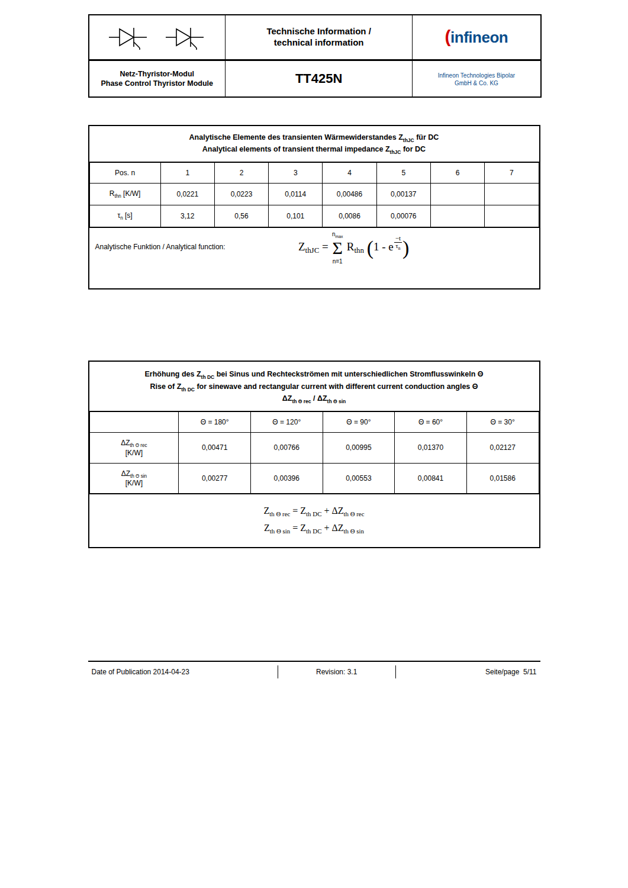Technische Information /
technical information
(infineon
Netz-Thyristor-Modul
Phase Control Thyristor Module
TT425N
Infineon Technologies Bipolar
GmbH & Co. KG
Analytische Elemente des transienten Wärmewiderstandes ZthJC für DC
Analytical elements of transient thermal impedance ZthJC for DC
| Pos. n | 1 | 2 | 3 | 4 | 5 | 6 | 7 |
| R thn [K/W] | 0,0221 | 0,0223 | 0,0114 | 0,00486 | 0,00137 | | |
| τ n [s] | 3,12 | 0,56 | 0,101 | 0,0086 | 0,00076 | | |
Analytische Funktion / Analytical function: ZthJC = Σnmax n=1 Rthn (1 - e−t τn)
Erhöhung des Zth DC bei Sinus und Rechteckströmen mit unterschiedlichen Stromflusswinkeln Θ
Rise of Zth DC for sinewave and rectangular current with different current conduction angles Θ
ΔZth Θ rec / ΔZth Θ sin
| | Θ = 180° | Θ = 120° | Θ = 90° | Θ = 60° | Θ = 30° |
| ΔZ th Θ rec [K/W] | 0,00471 | 0,00766 | 0,00995 | 0,01370 | 0,02127 |
| ΔZ th Θ sin [K/W] | 0,00277 | 0,00396 | 0,00553 | 0,00841 | 0,01586 |
Zth Θ rec = Zth DC + ΔZth Θ rec
Zth Θ sin = Zth DC + ΔZth Θ sin
| Date of Publication 2014-04-23 | Revision: 3.1 | Seite/page 5/11 |